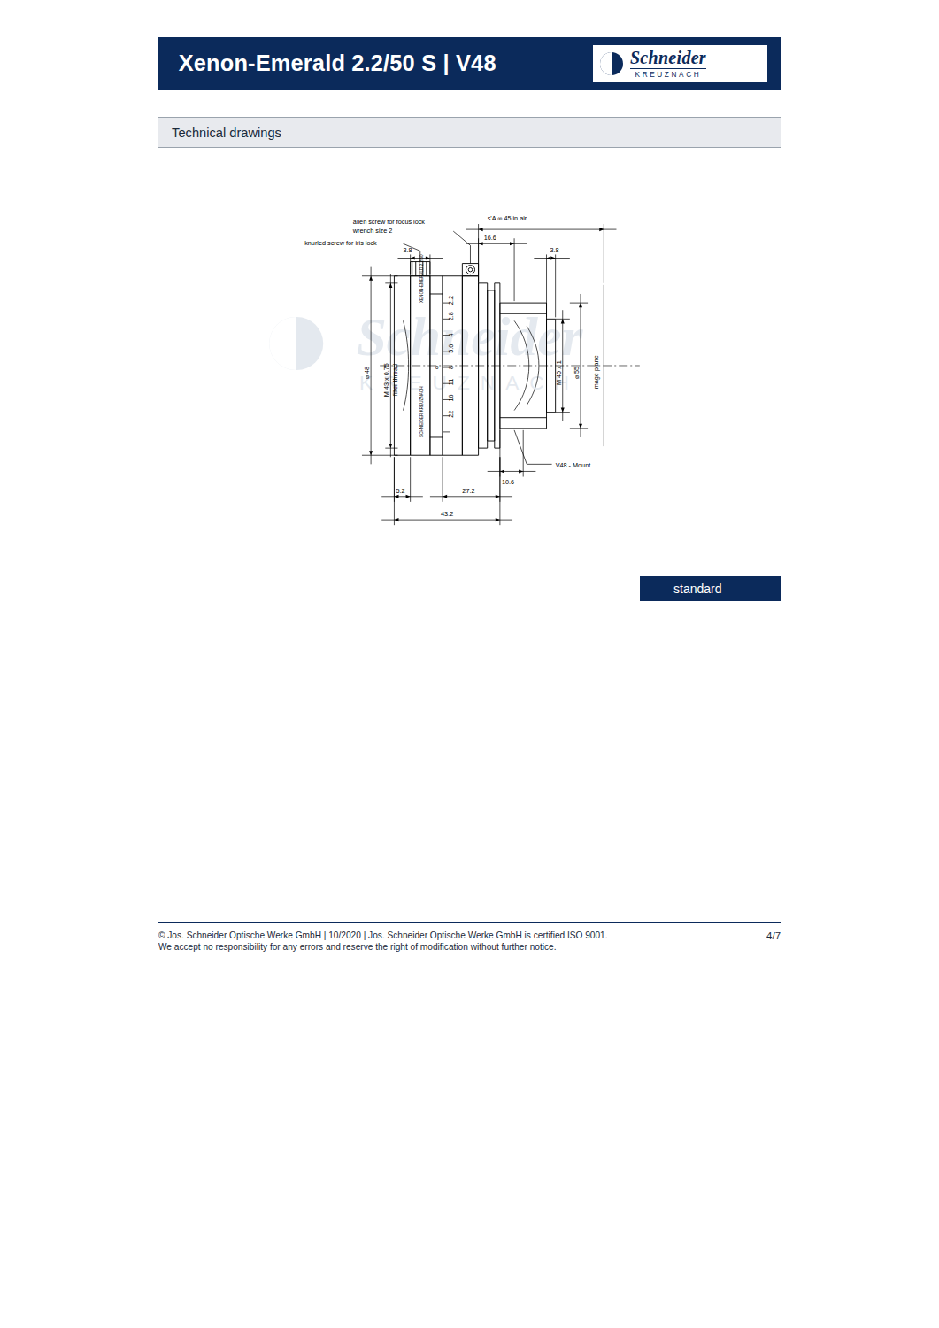Xenon-Emerald 2.2/50 S | V48
Schneider KREUZNACH
Technical drawings
Schneider
KREUZNACH
allen screw for focus lock wrench size 2 knurled screw for iris lock s'A ∞ 45 in air 16.6 3.8 3.8 V48 - Mount 10.6 5.2 27.2 43.2 ⌀ 48 M 43 x 0.75 filter thread M 40 x 1 ⌀ 55 image plane XENON-EMERALD 2.2/50 SCHNEIDER KREUZNACH 2.2 2.8 4 5.6 8 11 16 22 o
standard
© Jos. Schneider Optische Werke GmbH | 10/2020 | Jos. Schneider Optische Werke GmbH is certified ISO 9001.
We accept no responsibility for any errors and reserve the right of modification without further notice.
4/7